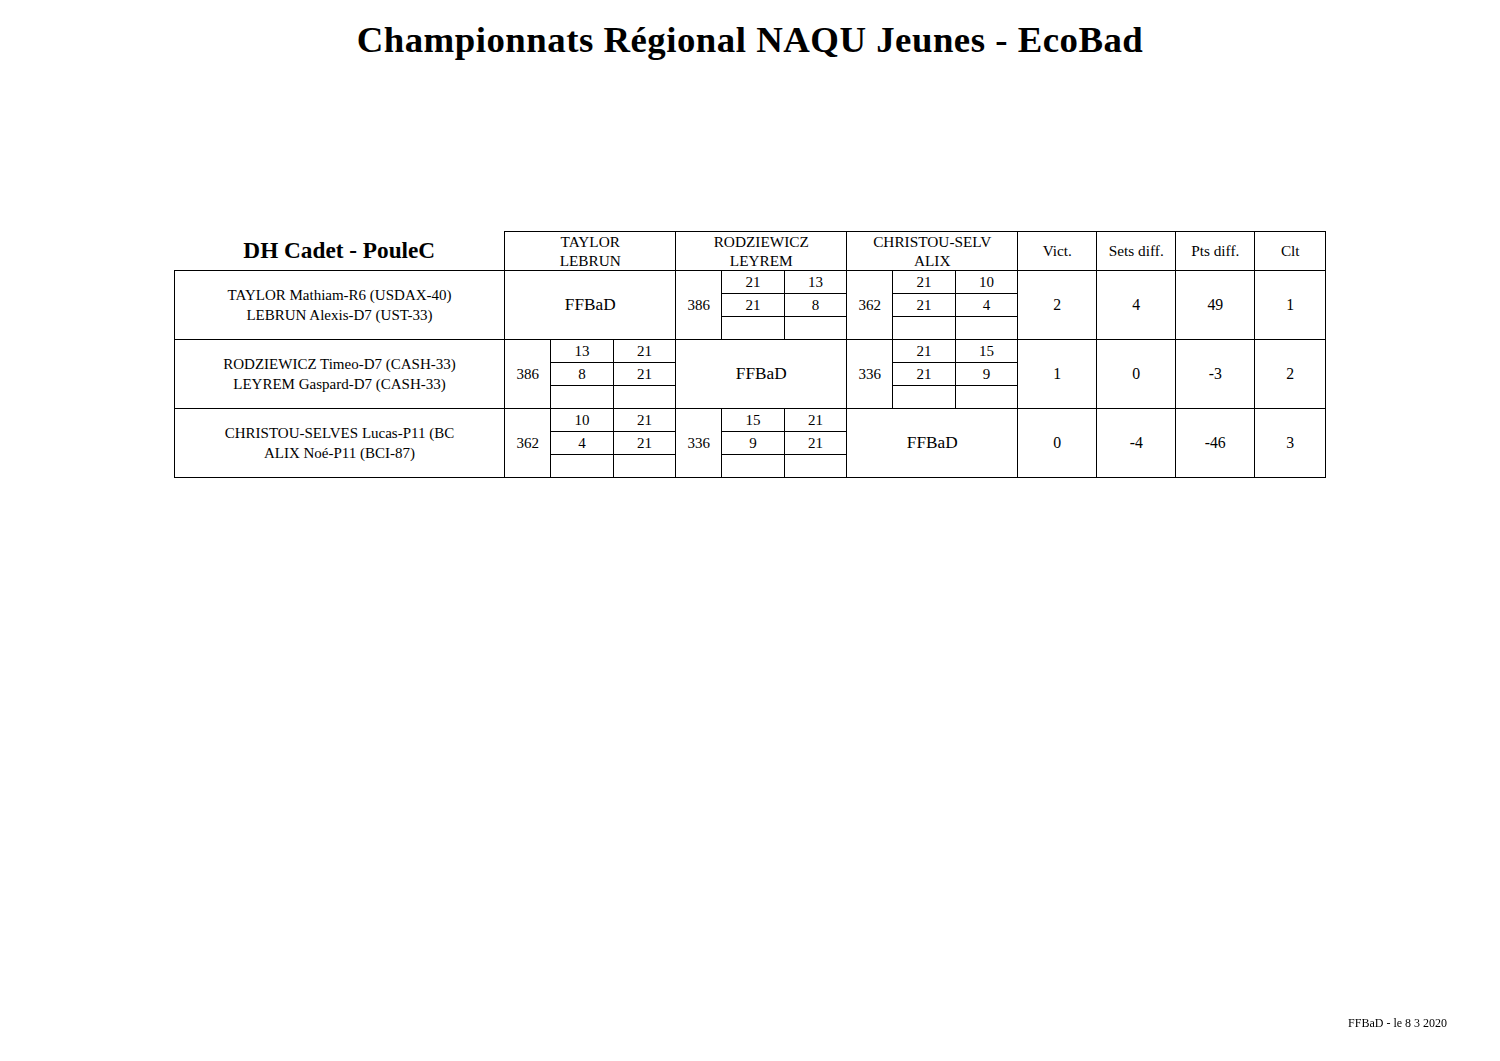Championnats Régional NAQU Jeunes - EcoBad
| DH Cadet - PouleC | TAYLOR LEBRUN | RODZIEWICZ LEYREM | CHRISTOU-SELV ALIX | Vict. | Sets diff. | Pts diff. | Clt |
| TAYLOR Mathiam-R6 (USDAX-40) LEBRUN Alexis-D7 (UST-33) | FFBaD | 386 | / 21 / 13 / / 21 / 8 / | 362 | / 21 / 10 / / 21 / 4 / | 2 | 4 | 49 | 1 |
| RODZIEWICZ Timeo-D7 (CASH-33) LEYREM Gaspard-D7 (CASH-33) | 386 | / 13 / 21 / / 8 / 21 / | FFBaD | 336 | / 21 / 15 / / 21 / 9 / | 1 | 0 | -3 | 2 |
| CHRISTOU-SELVES Lucas-P11 (BC ALIX Noé-P11 (BCI-87) | 362 | / 10 / 21 / / 4 / 21 / | 336 | / 15 / 21 / / 9 / 21 / | FFBaD | 0 | -4 | -46 | 3 |
FFBaD - le 8 3 2020